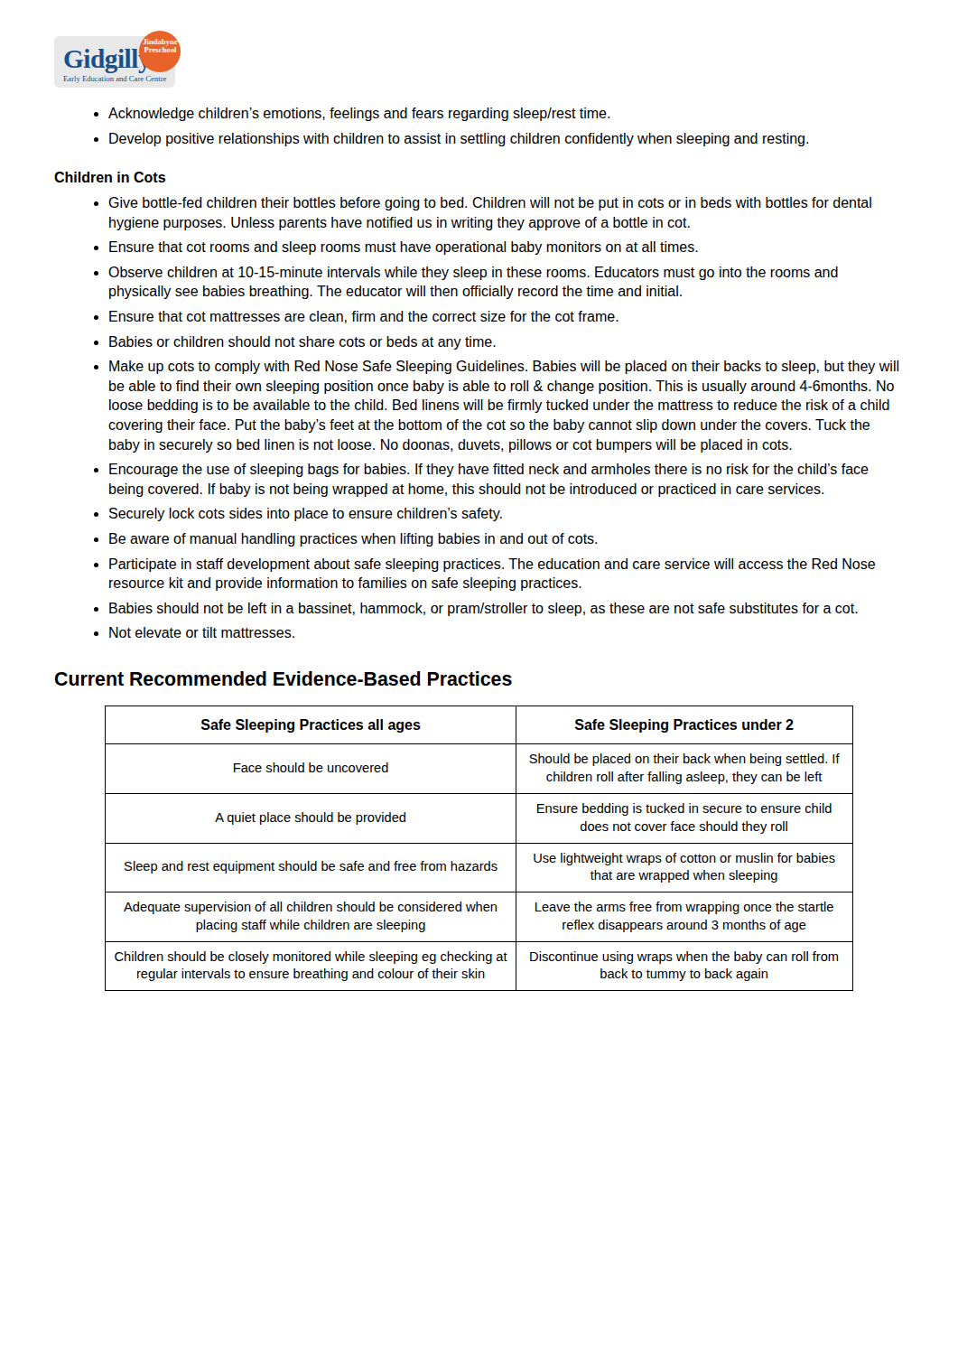Gidgillys Early Education and Care Centre
Jindabyne
Preschool
Acknowledge children’s emotions, feelings and fears regarding sleep/rest time.
Develop positive relationships with children to assist in settling children confidently when sleeping and resting.
Children in Cots
Give bottle-fed children their bottles before going to bed. Children will not be put in cots or in beds with bottles for dental hygiene purposes. Unless parents have notified us in writing they approve of a bottle in cot.
Ensure that cot rooms and sleep rooms must have operational baby monitors on at all times.
Observe children at 10-15-minute intervals while they sleep in these rooms. Educators must go into the rooms and physically see babies breathing. The educator will then officially record the time and initial.
Ensure that cot mattresses are clean, firm and the correct size for the cot frame.
Babies or children should not share cots or beds at any time.
Make up cots to comply with Red Nose Safe Sleeping Guidelines. Babies will be placed on their backs to sleep, but they will be able to find their own sleeping position once baby is able to roll & change position. This is usually around 4-6months. No loose bedding is to be available to the child. Bed linens will be firmly tucked under the mattress to reduce the risk of a child covering their face. Put the baby’s feet at the bottom of the cot so the baby cannot slip down under the covers. Tuck the baby in securely so bed linen is not loose. No doonas, duvets, pillows or cot bumpers will be placed in cots.
Encourage the use of sleeping bags for babies. If they have fitted neck and armholes there is no risk for the child’s face being covered. If baby is not being wrapped at home, this should not be introduced or practiced in care services.
Securely lock cots sides into place to ensure children’s safety.
Be aware of manual handling practices when lifting babies in and out of cots.
Participate in staff development about safe sleeping practices. The education and care service will access the Red Nose resource kit and provide information to families on safe sleeping practices.
Babies should not be left in a bassinet, hammock, or pram/stroller to sleep, as these are not safe substitutes for a cot.
Not elevate or tilt mattresses.
Current Recommended Evidence-Based Practices
| Safe Sleeping Practices all ages | Safe Sleeping Practices under 2 |
| --- | --- |
| Face should be uncovered | Should be placed on their back when being settled. If children roll after falling asleep, they can be left |
| A quiet place should be provided | Ensure bedding is tucked in secure to ensure child does not cover face should they roll |
| Sleep and rest equipment should be safe and free from hazards | Use lightweight wraps of cotton or muslin for babies that are wrapped when sleeping |
| Adequate supervision of all children should be considered when placing staff while children are sleeping | Leave the arms free from wrapping once the startle reflex disappears around 3 months of age |
| Children should be closely monitored while sleeping eg checking at regular intervals to ensure breathing and colour of their skin | Discontinue using wraps when the baby can roll from back to tummy to back again |